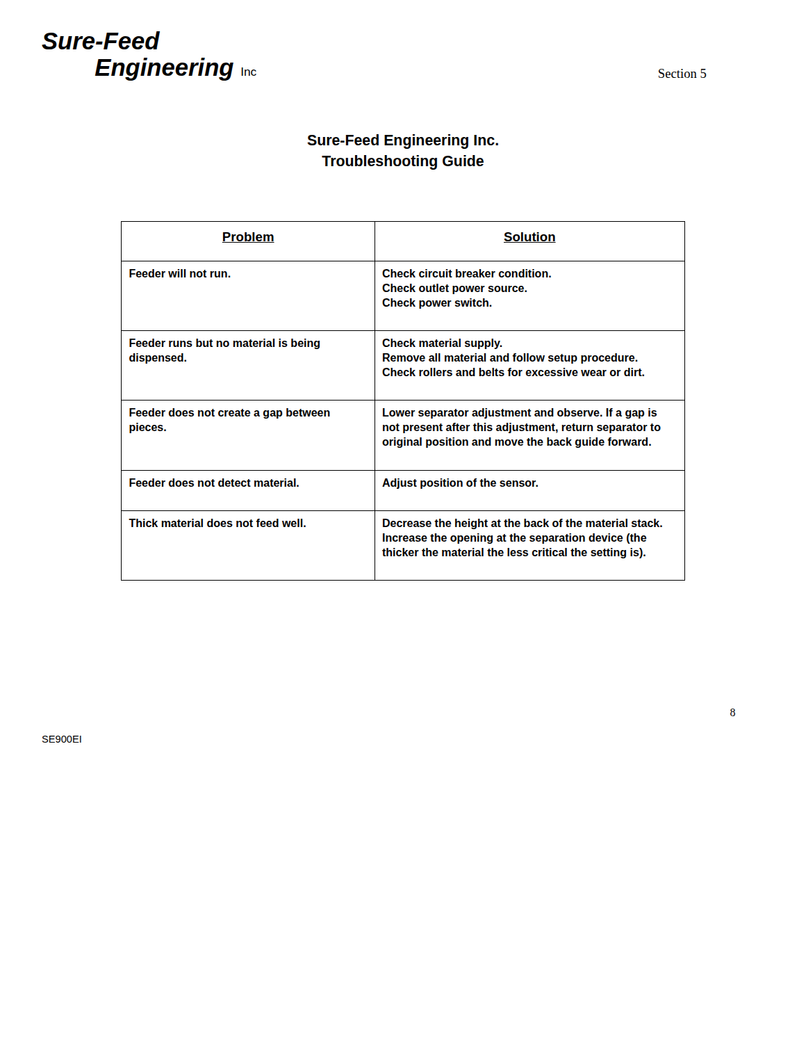Sure-Feed Engineering Inc
Section 5
Sure-Feed Engineering Inc.
Troubleshooting Guide
| Problem | Solution |
| --- | --- |
| Feeder will not run. | Check circuit breaker condition. Check outlet power source. Check power switch. |
| Feeder runs but no material is being dispensed. | Check material supply. Remove all material and follow setup procedure. Check rollers and belts for excessive wear or dirt. |
| Feeder does not create a gap between pieces. | Lower separator adjustment and observe. If a gap is not present after this adjustment, return separator to original position and move the back guide forward. |
| Feeder does not detect material. | Adjust position of the sensor. |
| Thick material does not feed well. | Decrease the height at the back of the material stack. Increase the opening at the separation device (the thicker the material the less critical the setting is). |
8
SE900EI